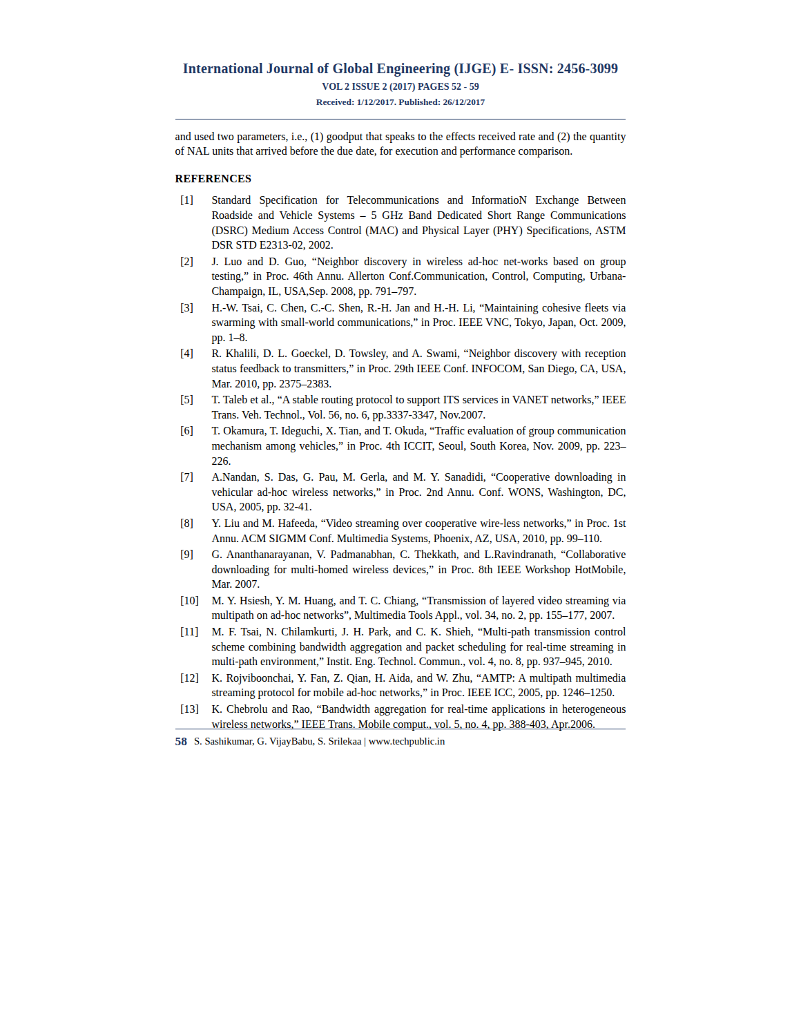International Journal of Global Engineering (IJGE) E- ISSN: 2456-3099
VOL 2 ISSUE 2 (2017) PAGES 52 - 59
Received: 1/12/2017. Published: 26/12/2017
and used two parameters, i.e., (1) goodput that speaks to the effects received rate and (2) the quantity of NAL units that arrived before the due date, for execution and performance comparison.
References
[1] Standard Specification for Telecommunications and InformatioN Exchange Between Roadside and Vehicle Systems – 5 GHz Band Dedicated Short Range Communications (DSRC) Medium Access Control (MAC) and Physical Layer (PHY) Specifications, ASTM DSR STD E2313-02, 2002.
[2] J. Luo and D. Guo, “Neighbor discovery in wireless ad-hoc net-works based on group testing,” in Proc. 46th Annu. Allerton Conf.Communication, Control, Computing, Urbana-Champaign, IL, USA,Sep. 2008, pp. 791–797.
[3] H.-W. Tsai, C. Chen, C.-C. Shen, R.-H. Jan and H.-H. Li, “Maintaining cohesive fleets via swarming with small-world communications,” in Proc. IEEE VNC, Tokyo, Japan, Oct. 2009, pp. 1–8.
[4] R. Khalili, D. L. Goeckel, D. Towsley, and A. Swami, “Neighbor discovery with reception status feedback to transmitters,” in Proc. 29th IEEE Conf. INFOCOM, San Diego, CA, USA, Mar. 2010, pp. 2375–2383.
[5] T. Taleb et al., “A stable routing protocol to support ITS services in VANET networks,” IEEE Trans. Veh. Technol., Vol. 56, no. 6, pp.3337-3347, Nov.2007.
[6] T. Okamura, T. Ideguchi, X. Tian, and T. Okuda, “Traffic evaluation of group communication mechanism among vehicles,” in Proc. 4th ICCIT, Seoul, South Korea, Nov. 2009, pp. 223–226.
[7] A.Nandan, S. Das, G. Pau, M. Gerla, and M. Y. Sanadidi, “Cooperative downloading in vehicular ad-hoc wireless networks,” in Proc. 2nd Annu. Conf. WONS, Washington, DC, USA, 2005, pp. 32-41.
[8] Y. Liu and M. Hafeeda, “Video streaming over cooperative wire-less networks,” in Proc. 1st Annu. ACM SIGMM Conf. Multimedia Systems, Phoenix, AZ, USA, 2010, pp. 99–110.
[9] G. Ananthanarayanan, V. Padmanabhan, C. Thekkath, and L.Ravindranath, “Collaborative downloading for multi-homed wireless devices,” in Proc. 8th IEEE Workshop HotMobile, Mar. 2007.
[10] M. Y. Hsiesh, Y. M. Huang, and T. C. Chiang, “Transmission of layered video streaming via multipath on ad-hoc networks”, Multimedia Tools Appl., vol. 34, no. 2, pp. 155–177, 2007.
[11] M. F. Tsai, N. Chilamkurti, J. H. Park, and C. K. Shieh, “Multi-path transmission control scheme combining bandwidth aggregation and packet scheduling for real-time streaming in multi-path environment,” Instit. Eng. Technol. Commun., vol. 4, no. 8, pp. 937–945, 2010.
[12] K. Rojviboonchai, Y. Fan, Z. Qian, H. Aida, and W. Zhu, “AMTP: A multipath multimedia streaming protocol for mobile ad-hoc networks,” in Proc. IEEE ICC, 2005, pp. 1246–1250.
[13] K. Chebrolu and Rao, “Bandwidth aggregation for real-time applications in heterogeneous wireless networks,” IEEE Trans. Mobile comput., vol. 5, no. 4, pp. 388-403, Apr.2006.
58 S. Sashikumar, G. VijayBabu, S. Srilekaa | www.techpublic.in